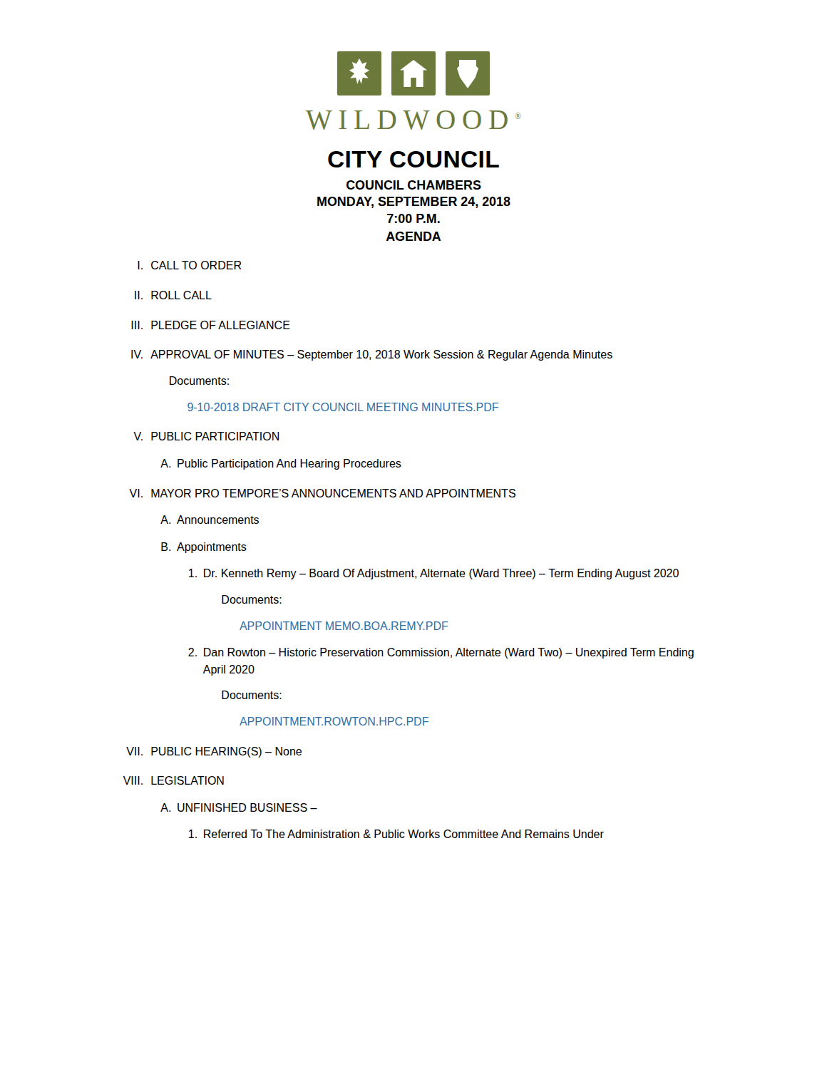WILDWOOD®
CITY COUNCIL
COUNCIL CHAMBERS
MONDAY, SEPTEMBER 24, 2018
7:00 P.M. AGENDA
CALL TO ORDER
ROLL CALL
PLEDGE OF ALLEGIANCE
APPROVAL OF MINUTES – September 10, 2018 Work Session & Regular Agenda Minutes
Documents:
9-10-2018 DRAFT CITY COUNCIL MEETING MINUTES.PDF
PUBLIC PARTICIPATION
Public Participation And Hearing Procedures
MAYOR PRO TEMPORE’S ANNOUNCEMENTS AND APPOINTMENTS
Announcements
Appointments
Dr. Kenneth Remy – Board Of Adjustment, Alternate (Ward Three) – Term Ending August 2020
Documents:
APPOINTMENT MEMO.BOA.REMY.PDF
Dan Rowton – Historic Preservation Commission, Alternate (Ward Two) – Unexpired Term Ending April 2020
Documents:
APPOINTMENT.ROWTON.HPC.PDF
PUBLIC HEARING(S) – None
LEGISLATION
UNFINISHED BUSINESS –
Referred To The Administration & Public Works Committee And Remains Under